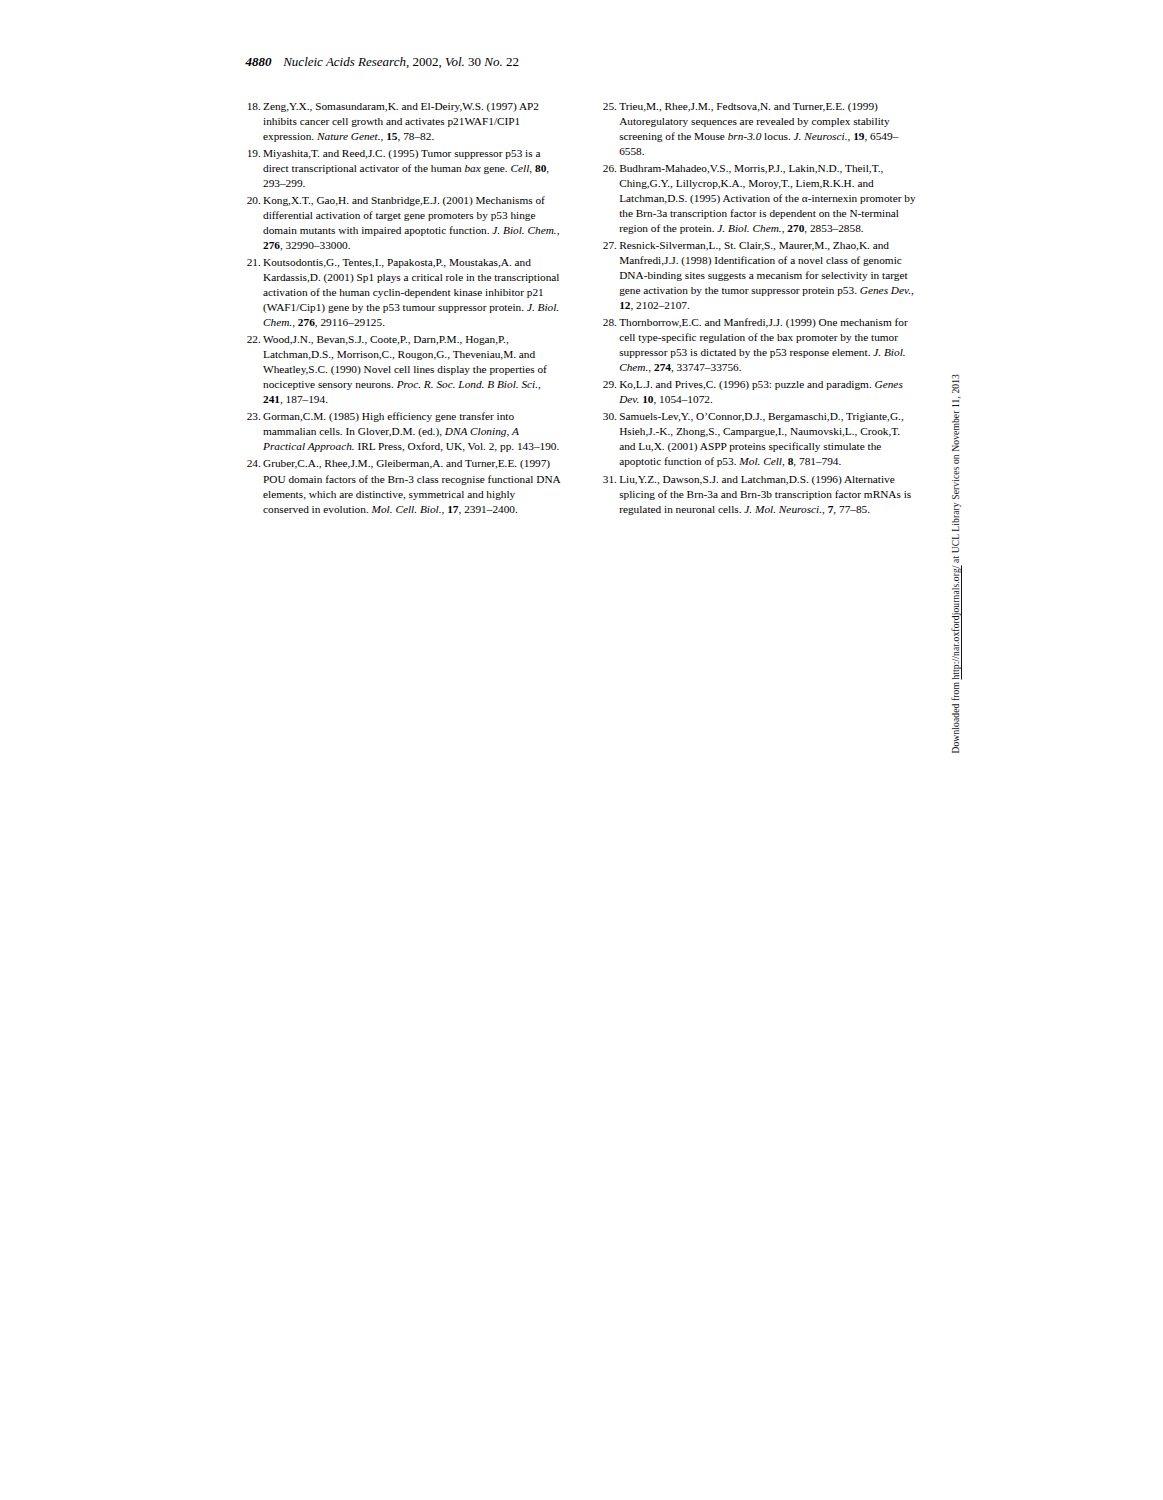4880 Nucleic Acids Research, 2002, Vol. 30 No. 22
18. Zeng,Y.X., Somasundaram,K. and El-Deiry,W.S. (1997) AP2 inhibits cancer cell growth and activates p21WAF1/CIP1 expression. Nature Genet., 15, 78–82.
19. Miyashita,T. and Reed,J.C. (1995) Tumor suppressor p53 is a direct transcriptional activator of the human bax gene. Cell, 80, 293–299.
20. Kong,X.T., Gao,H. and Stanbridge,E.J. (2001) Mechanisms of differential activation of target gene promoters by p53 hinge domain mutants with impaired apoptotic function. J. Biol. Chem., 276, 32990–33000.
21. Koutsodontis,G., Tentes,I., Papakosta,P., Moustakas,A. and Kardassis,D. (2001) Sp1 plays a critical role in the transcriptional activation of the human cyclin-dependent kinase inhibitor p21 (WAF1/Cip1) gene by the p53 tumour suppressor protein. J. Biol. Chem., 276, 29116–29125.
22. Wood,J.N., Bevan,S.J., Coote,P., Darn,P.M., Hogan,P., Latchman,D.S., Morrison,C., Rougon,G., Theveniau,M. and Wheatley,S.C. (1990) Novel cell lines display the properties of nociceptive sensory neurons. Proc. R. Soc. Lond. B Biol. Sci., 241, 187–194.
23. Gorman,C.M. (1985) High efficiency gene transfer into mammalian cells. In Glover,D.M. (ed.), DNA Cloning, A Practical Approach. IRL Press, Oxford, UK, Vol. 2, pp. 143–190.
24. Gruber,C.A., Rhee,J.M., Gleiberman,A. and Turner,E.E. (1997) POU domain factors of the Brn-3 class recognise functional DNA elements, which are distinctive, symmetrical and highly conserved in evolution. Mol. Cell. Biol., 17, 2391–2400.
25. Trieu,M., Rhee,J.M., Fedtsova,N. and Turner,E.E. (1999) Autoregulatory sequences are revealed by complex stability screening of the Mouse brn-3.0 locus. J. Neurosci., 19, 6549–6558.
26. Budhram-Mahadeo,V.S., Morris,P.J., Lakin,N.D., Theil,T., Ching,G.Y., Lillycrop,K.A., Moroy,T., Liem,R.K.H. and Latchman,D.S. (1995) Activation of the α-internexin promoter by the Brn-3a transcription factor is dependent on the N-terminal region of the protein. J. Biol. Chem., 270, 2853–2858.
27. Resnick-Silverman,L., St. Clair,S., Maurer,M., Zhao,K. and Manfredi,J.J. (1998) Identification of a novel class of genomic DNA-binding sites suggests a mecanism for selectivity in target gene activation by the tumor suppressor protein p53. Genes Dev., 12, 2102–2107.
28. Thornborrow,E.C. and Manfredi,J.J. (1999) One mechanism for cell type-specific regulation of the bax promoter by the tumor suppressor p53 is dictated by the p53 response element. J. Biol. Chem., 274, 33747–33756.
29. Ko,L.J. and Prives,C. (1996) p53: puzzle and paradigm. Genes Dev. 10, 1054–1072.
30. Samuels-Lev,Y., O’Connor,D.J., Bergamaschi,D., Trigiante,G., Hsieh,J.-K., Zhong,S., Campargue,I., Naumovski,L., Crook,T. and Lu,X. (2001) ASPP proteins specifically stimulate the apoptotic function of p53. Mol. Cell, 8, 781–794.
31. Liu,Y.Z., Dawson,S.J. and Latchman,D.S. (1996) Alternative splicing of the Brn-3a and Brn-3b transcription factor mRNAs is regulated in neuronal cells. J. Mol. Neurosci., 7, 77–85.
Downloaded from http://nar.oxfordjournals.org/ at UCL Library Services on November 11, 2013